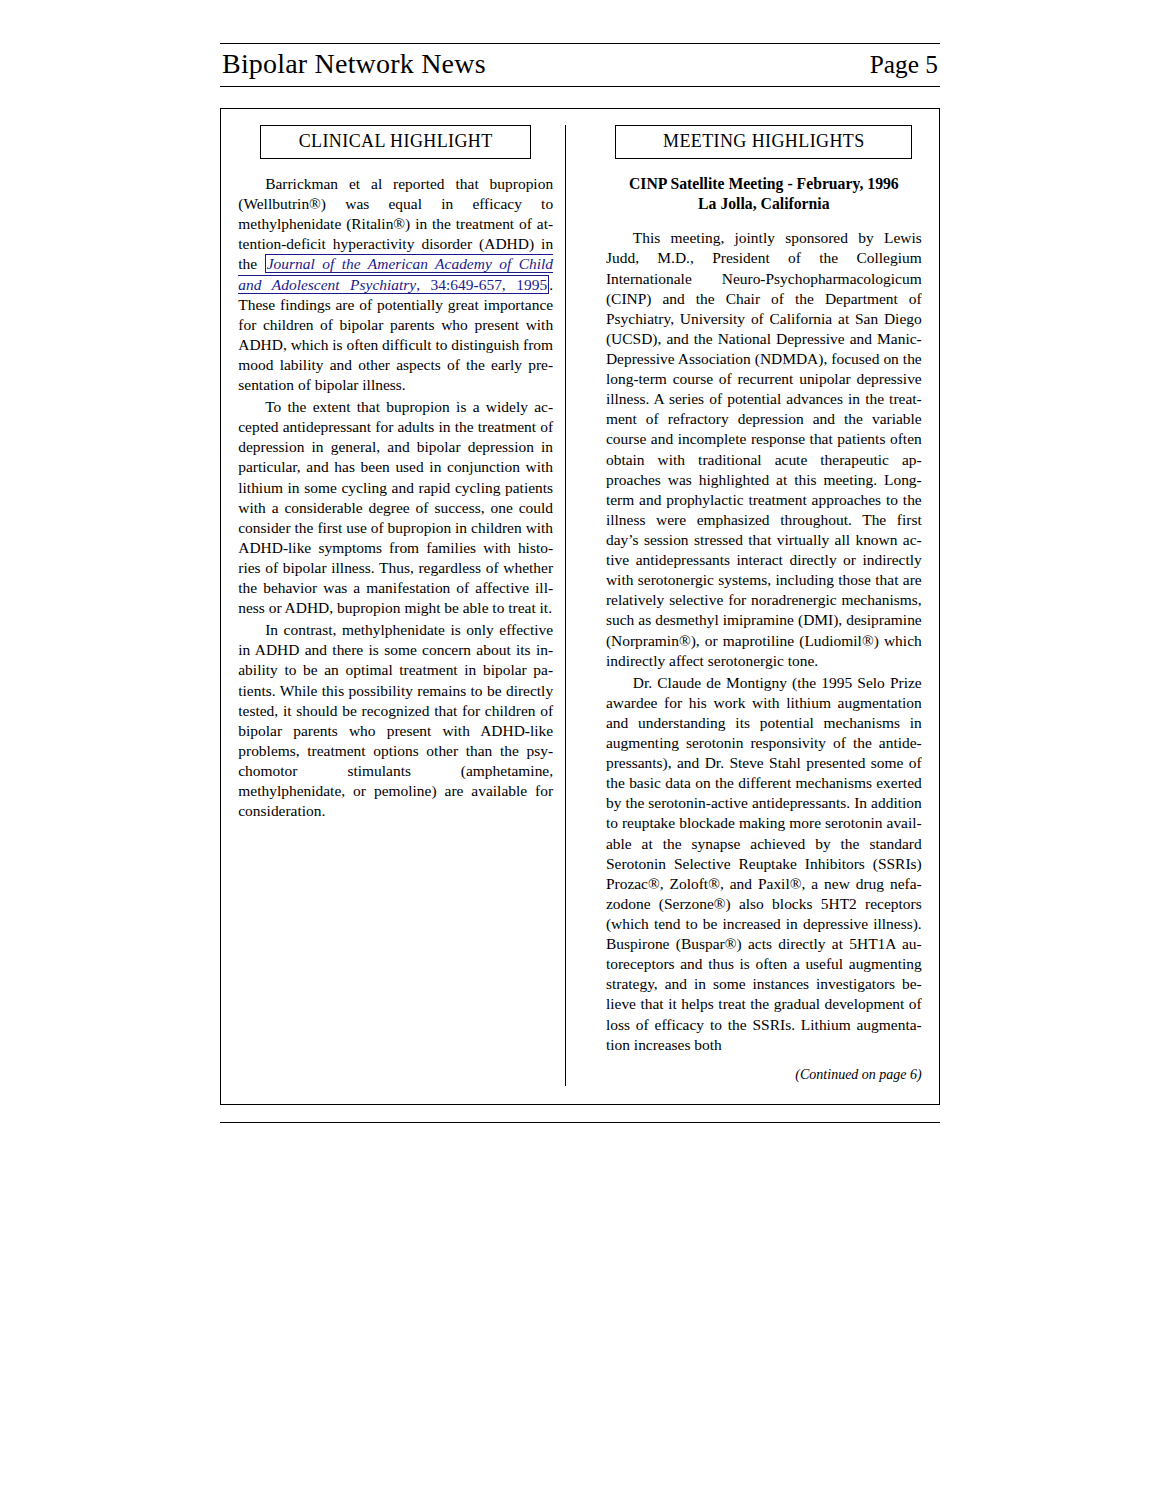Bipolar Network News
Page 5
CLINICAL HIGHLIGHT
Barrickman et al reported that bupropion (Wellbutrin®) was equal in efficacy to methylphenidate (Ritalin®) in the treatment of attention-deficit hyperactivity disorder (ADHD) in the Journal of the American Academy of Child and Adolescent Psychiatry, 34:649-657, 1995. These findings are of potentially great importance for children of bipolar parents who present with ADHD, which is often difficult to distinguish from mood lability and other aspects of the early presentation of bipolar illness.
To the extent that bupropion is a widely accepted antidepressant for adults in the treatment of depression in general, and bipolar depression in particular, and has been used in conjunction with lithium in some cycling and rapid cycling patients with a considerable degree of success, one could consider the first use of bupropion in children with ADHD-like symptoms from families with histories of bipolar illness. Thus, regardless of whether the behavior was a manifestation of affective illness or ADHD, bupropion might be able to treat it.
In contrast, methylphenidate is only effective in ADHD and there is some concern about its inability to be an optimal treatment in bipolar patients. While this possibility remains to be directly tested, it should be recognized that for children of bipolar parents who present with ADHD-like problems, treatment options other than the psychomotor stimulants (amphetamine, methylphenidate, or pemoline) are available for consideration.
MEETING HIGHLIGHTS
CINP Satellite Meeting - February, 1996
La Jolla, California
This meeting, jointly sponsored by Lewis Judd, M.D., President of the Collegium Internationale Neuro-Psychopharmacologicum (CINP) and the Chair of the Department of Psychiatry, University of California at San Diego (UCSD), and the National Depressive and Manic-Depressive Association (NDMDA), focused on the long-term course of recurrent unipolar depressive illness. A series of potential advances in the treatment of refractory depression and the variable course and incomplete response that patients often obtain with traditional acute therapeutic approaches was highlighted at this meeting. Long-term and prophylactic treatment approaches to the illness were emphasized throughout. The first day’s session stressed that virtually all known active antidepressants interact directly or indirectly with serotonergic systems, including those that are relatively selective for noradrenergic mechanisms, such as desmethyl imipramine (DMI), desipramine (Norpramin®), or maprotiline (Ludiomil®) which indirectly affect serotonergic tone.
Dr. Claude de Montigny (the 1995 Selo Prize awardee for his work with lithium augmentation and understanding its potential mechanisms in augmenting serotonin responsivity of the antidepressants), and Dr. Steve Stahl presented some of the basic data on the different mechanisms exerted by the serotonin-active antidepressants. In addition to reuptake blockade making more serotonin available at the synapse achieved by the standard Serotonin Selective Reuptake Inhibitors (SSRIs) Prozac®, Zoloft®, and Paxil®, a new drug nefazodone (Serzone®) also blocks 5HT2 receptors (which tend to be increased in depressive illness). Buspirone (Buspar®) acts directly at 5HT1A autoreceptors and thus is often a useful augmenting strategy, and in some instances investigators believe that it helps treat the gradual development of loss of efficacy to the SSRIs. Lithium augmentation increases both
(Continued on page 6)